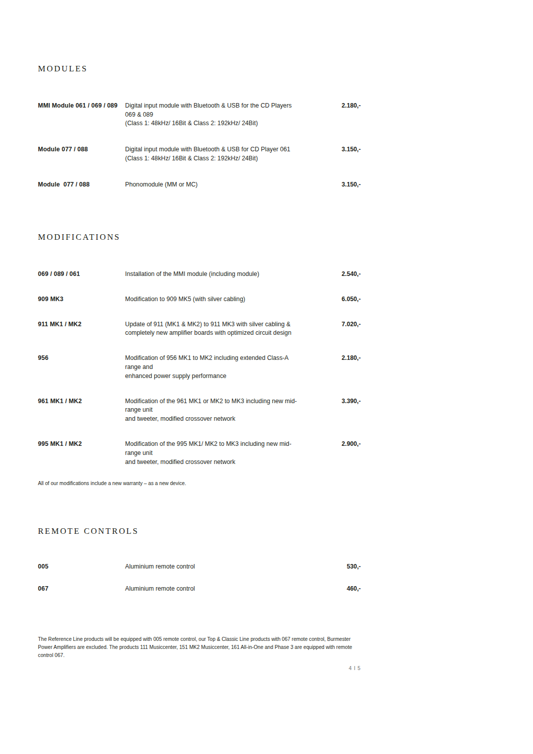Modules
| MMI Module 061 / 069 / 089 | Digital input module with Bluetooth & USB for the CD Players 069 & 089 (Class 1: 48kHz/ 16Bit & Class 2: 192kHz/ 24Bit) | 2.180,- |
| Module 077 / 088 | Digital input module with Bluetooth & USB for CD Player 061 (Class 1: 48kHz/ 16Bit & Class 2: 192kHz/ 24Bit) | 3.150,- |
| Module 077 / 088 | Phonomodule (MM or MC) | 3.150,- |
Modifications
| 069 / 089 / 061 | Installation of the MMI module (including module) | 2.540,- |
| 909 MK3 | Modification to 909 MK5 (with silver cabling) | 6.050,- |
| 911 MK1 / MK2 | Update of 911 (MK1 & MK2) to 911 MK3 with silver cabling & completely new amplifier boards with optimized circuit design | 7.020,- |
| 956 | Modification of 956 MK1 to MK2 including extended Class-A range and enhanced power supply performance | 2.180,- |
| 961 MK1 / MK2 | Modification of the 961 MK1 or MK2 to MK3 including new mid-range unit and tweeter, modified crossover network | 3.390,- |
| 995 MK1 / MK2 | Modification of the 995 MK1/ MK2 to MK3 including new mid-range unit and tweeter, modified crossover network | 2.900,- |
All of our modifications include a new warranty – as a new device.
Remote Controls
| 005 | Aluminium remote control | 530,- |
| 067 | Aluminium remote control | 460,- |
The Reference Line products will be equipped with 005 remote control, our Top & Classic Line products with 067 remote control, Burmester Power Amplifiers are excluded. The products 111 Musiccenter, 151 MK2 Musiccenter, 161 All-in-One and Phase 3 are equipped with remote control 067.
4 I 5